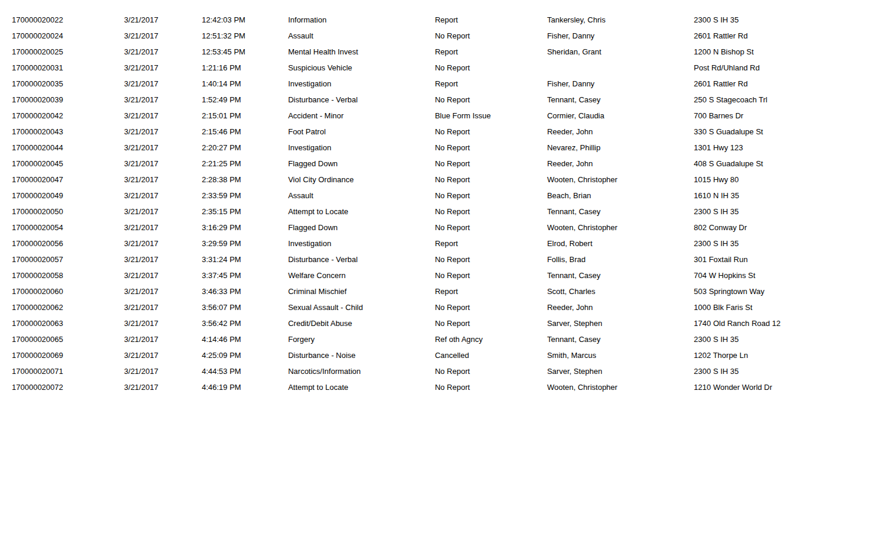| 170000020022 | 3/21/2017 | 12:42:03 PM | Information | Report | Tankersley, Chris | 2300 S IH 35 |
| 170000020024 | 3/21/2017 | 12:51:32 PM | Assault | No Report | Fisher, Danny | 2601 Rattler Rd |
| 170000020025 | 3/21/2017 | 12:53:45 PM | Mental Health Invest | Report | Sheridan, Grant | 1200 N Bishop St |
| 170000020031 | 3/21/2017 | 1:21:16 PM | Suspicious Vehicle | No Report | | Post Rd/Uhland Rd |
| 170000020035 | 3/21/2017 | 1:40:14 PM | Investigation | Report | Fisher, Danny | 2601 Rattler Rd |
| 170000020039 | 3/21/2017 | 1:52:49 PM | Disturbance - Verbal | No Report | Tennant, Casey | 250 S Stagecoach Trl |
| 170000020042 | 3/21/2017 | 2:15:01 PM | Accident - Minor | Blue Form Issue | Cormier, Claudia | 700 Barnes Dr |
| 170000020043 | 3/21/2017 | 2:15:46 PM | Foot Patrol | No Report | Reeder, John | 330 S Guadalupe St |
| 170000020044 | 3/21/2017 | 2:20:27 PM | Investigation | No Report | Nevarez, Phillip | 1301 Hwy 123 |
| 170000020045 | 3/21/2017 | 2:21:25 PM | Flagged Down | No Report | Reeder, John | 408 S Guadalupe St |
| 170000020047 | 3/21/2017 | 2:28:38 PM | Viol City Ordinance | No Report | Wooten, Christopher | 1015 Hwy 80 |
| 170000020049 | 3/21/2017 | 2:33:59 PM | Assault | No Report | Beach, Brian | 1610 N IH 35 |
| 170000020050 | 3/21/2017 | 2:35:15 PM | Attempt to Locate | No Report | Tennant, Casey | 2300 S IH 35 |
| 170000020054 | 3/21/2017 | 3:16:29 PM | Flagged Down | No Report | Wooten, Christopher | 802 Conway Dr |
| 170000020056 | 3/21/2017 | 3:29:59 PM | Investigation | Report | Elrod, Robert | 2300 S IH 35 |
| 170000020057 | 3/21/2017 | 3:31:24 PM | Disturbance - Verbal | No Report | Follis, Brad | 301 Foxtail Run |
| 170000020058 | 3/21/2017 | 3:37:45 PM | Welfare Concern | No Report | Tennant, Casey | 704 W Hopkins St |
| 170000020060 | 3/21/2017 | 3:46:33 PM | Criminal Mischief | Report | Scott, Charles | 503 Springtown Way |
| 170000020062 | 3/21/2017 | 3:56:07 PM | Sexual Assault - Child | No Report | Reeder, John | 1000 Blk Faris St |
| 170000020063 | 3/21/2017 | 3:56:42 PM | Credit/Debit Abuse | No Report | Sarver, Stephen | 1740 Old Ranch Road 12 |
| 170000020065 | 3/21/2017 | 4:14:46 PM | Forgery | Ref oth Agncy | Tennant, Casey | 2300 S IH 35 |
| 170000020069 | 3/21/2017 | 4:25:09 PM | Disturbance - Noise | Cancelled | Smith, Marcus | 1202 Thorpe Ln |
| 170000020071 | 3/21/2017 | 4:44:53 PM | Narcotics/Information | No Report | Sarver, Stephen | 2300 S IH 35 |
| 170000020072 | 3/21/2017 | 4:46:19 PM | Attempt to Locate | No Report | Wooten, Christopher | 1210 Wonder World Dr |